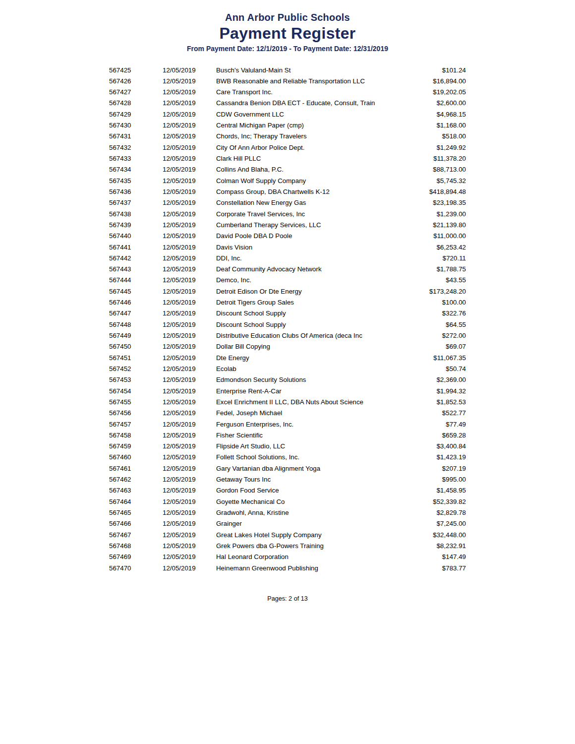Ann Arbor Public Schools
Payment Register
From Payment Date: 12/1/2019 - To Payment Date: 12/31/2019
| 567425 | 12/05/2019 | Busch's Valuland-Main St | $101.24 |
| 567426 | 12/05/2019 | BWB Reasonable and Reliable Transportation LLC | $16,894.00 |
| 567427 | 12/05/2019 | Care Transport Inc. | $19,202.05 |
| 567428 | 12/05/2019 | Cassandra Benion DBA ECT - Educate, Consult, Train | $2,600.00 |
| 567429 | 12/05/2019 | CDW Government LLC | $4,968.15 |
| 567430 | 12/05/2019 | Central Michigan Paper (cmp) | $1,168.00 |
| 567431 | 12/05/2019 | Chords, Inc; Therapy Travelers | $518.00 |
| 567432 | 12/05/2019 | City Of Ann Arbor Police Dept. | $1,249.92 |
| 567433 | 12/05/2019 | Clark Hill PLLC | $11,378.20 |
| 567434 | 12/05/2019 | Collins And Blaha, P.C. | $88,713.00 |
| 567435 | 12/05/2019 | Colman Wolf Supply Company | $5,745.32 |
| 567436 | 12/05/2019 | Compass Group, DBA Chartwells K-12 | $418,894.48 |
| 567437 | 12/05/2019 | Constellation New Energy Gas | $23,198.35 |
| 567438 | 12/05/2019 | Corporate Travel Services, Inc | $1,239.00 |
| 567439 | 12/05/2019 | Cumberland Therapy Services, LLC | $21,139.80 |
| 567440 | 12/05/2019 | David Poole DBA D Poole | $11,000.00 |
| 567441 | 12/05/2019 | Davis Vision | $6,253.42 |
| 567442 | 12/05/2019 | DDI, Inc. | $720.11 |
| 567443 | 12/05/2019 | Deaf Community Advocacy Network | $1,788.75 |
| 567444 | 12/05/2019 | Demco, Inc. | $43.55 |
| 567445 | 12/05/2019 | Detroit Edison Or Dte Energy | $173,248.20 |
| 567446 | 12/05/2019 | Detroit Tigers Group Sales | $100.00 |
| 567447 | 12/05/2019 | Discount School Supply | $322.76 |
| 567448 | 12/05/2019 | Discount School Supply | $64.55 |
| 567449 | 12/05/2019 | Distributive Education Clubs Of America (deca Inc | $272.00 |
| 567450 | 12/05/2019 | Dollar Bill Copying | $69.07 |
| 567451 | 12/05/2019 | Dte Energy | $11,067.35 |
| 567452 | 12/05/2019 | Ecolab | $50.74 |
| 567453 | 12/05/2019 | Edmondson Security Solutions | $2,369.00 |
| 567454 | 12/05/2019 | Enterprise Rent-A-Car | $1,994.32 |
| 567455 | 12/05/2019 | Excel Enrichment II LLC, DBA Nuts About Science | $1,852.53 |
| 567456 | 12/05/2019 | Fedel, Joseph Michael | $522.77 |
| 567457 | 12/05/2019 | Ferguson Enterprises, Inc. | $77.49 |
| 567458 | 12/05/2019 | Fisher Scientific | $659.28 |
| 567459 | 12/05/2019 | Flipside Art Studio, LLC | $3,400.84 |
| 567460 | 12/05/2019 | Follett School Solutions, Inc. | $1,423.19 |
| 567461 | 12/05/2019 | Gary Vartanian dba Alignment Yoga | $207.19 |
| 567462 | 12/05/2019 | Getaway Tours Inc | $995.00 |
| 567463 | 12/05/2019 | Gordon Food Service | $1,458.95 |
| 567464 | 12/05/2019 | Goyette Mechanical Co | $52,339.82 |
| 567465 | 12/05/2019 | Gradwohl, Anna, Kristine | $2,829.78 |
| 567466 | 12/05/2019 | Grainger | $7,245.00 |
| 567467 | 12/05/2019 | Great Lakes Hotel Supply Company | $32,448.00 |
| 567468 | 12/05/2019 | Grek Powers dba G-Powers Training | $8,232.91 |
| 567469 | 12/05/2019 | Hal Leonard Corporation | $147.49 |
| 567470 | 12/05/2019 | Heinemann Greenwood Publishing | $783.77 |
Pages: 2 of 13